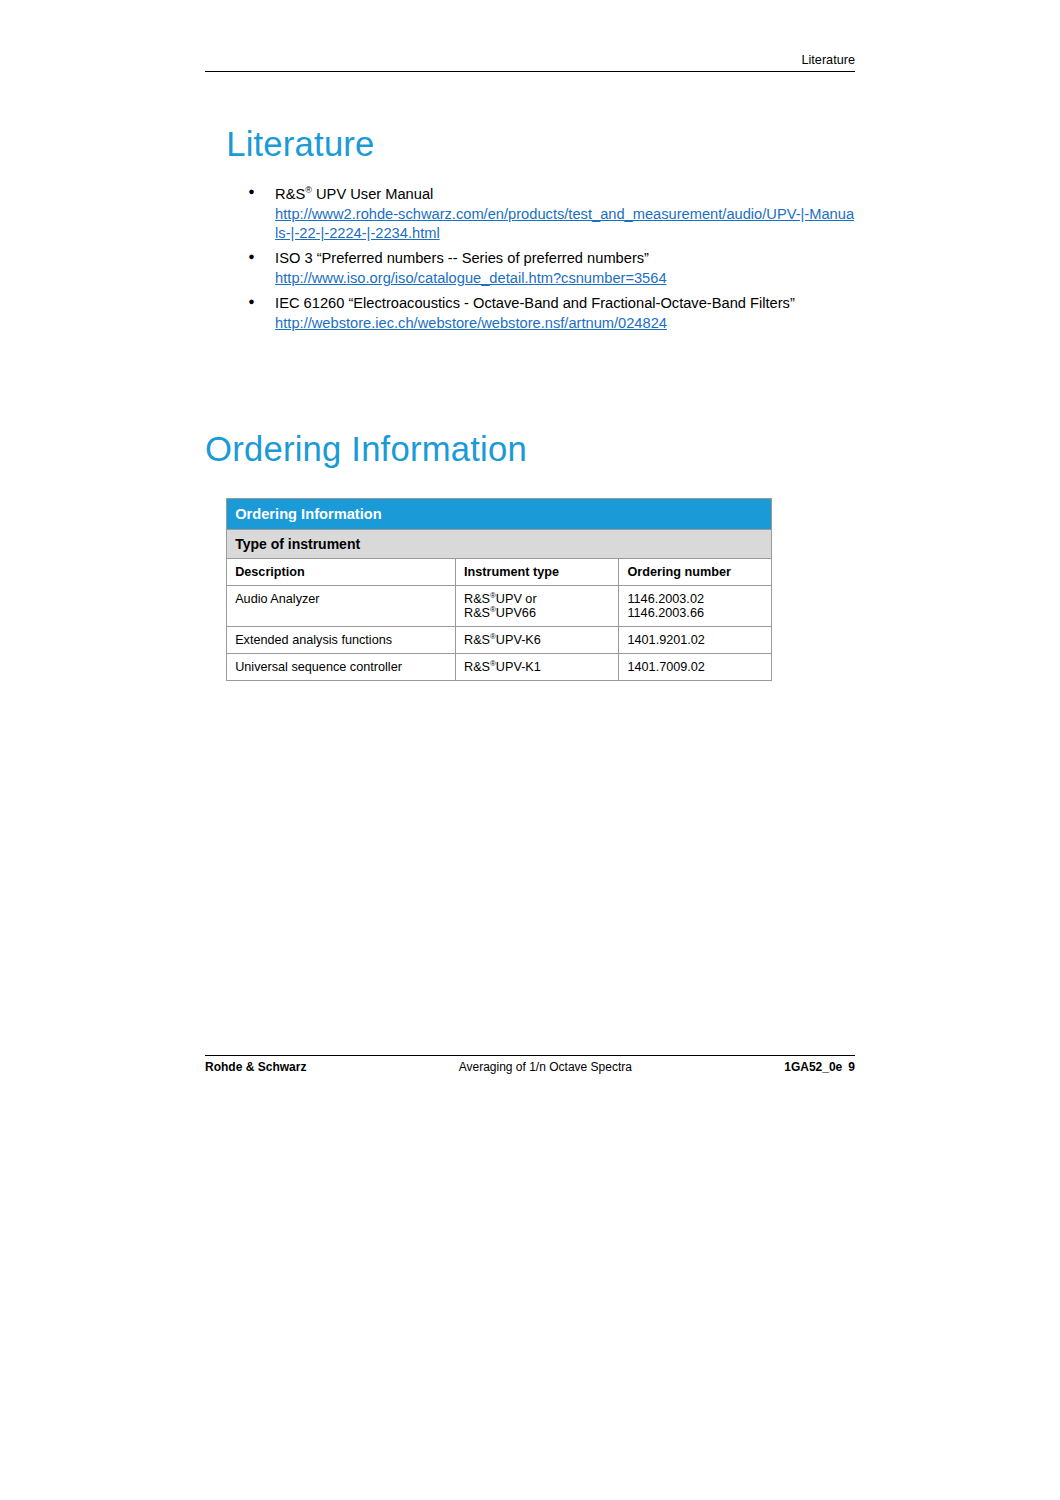Literature
Literature
R&S® UPV User Manual
http://www2.rohde-schwarz.com/en/products/test_and_measurement/audio/UPV-|-Manuals-|-22-|-2224-|-2234.html
ISO 3 “Preferred numbers -- Series of preferred numbers”
http://www.iso.org/iso/catalogue_detail.htm?csnumber=3564
IEC 61260 “Electroacoustics - Octave-Band and Fractional-Octave-Band Filters”
http://webstore.iec.ch/webstore/webstore.nsf/artnum/024824
Ordering Information
| Ordering Information |
| Type of instrument |
| Description | Instrument type | Ordering number |
| Audio Analyzer | R&S ® UPV or R&S ® UPV66 | 1146.2003.02 1146.2003.66 |
| Extended analysis functions | R&S ® UPV-K6 | 1401.9201.02 |
| Universal sequence controller | R&S ® UPV-K1 | 1401.7009.02 |
Rohde & Schwarz
Averaging of 1/n Octave Spectra
1GA52_0e9